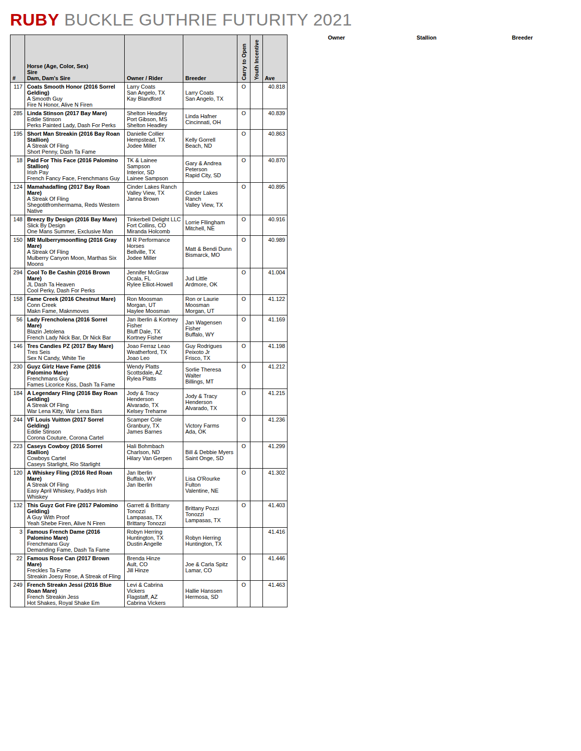RUBY BUCKLE GUTHRIE FUTURITY 2021
| # | Horse (Age, Color, Sex) Sire Dam, Dam's Sire | Owner / Rider | Breeder | Carry to Open | Youth Incentive | Ave |
| --- | --- | --- | --- | --- | --- | --- |
| 117 | Coats Smooth Honor (2016 Sorrel Gelding) A Smooth Guy Fire N Honor, Alive N Firen | Larry Coats San Angelo, TX Kay Blandford | Larry Coats San Angelo, TX | O | | 40.818 |
| 285 | Linda Stinson (2017 Bay Mare) Eddie Stinson Perks Painted Lady, Dash For Perks | Shelton Headley Port Gibson, MS Shelton Headley | Linda Hafner Cincinnati, OH | O | | 40.839 |
| 195 | Short Man Streakin (2016 Bay Roan Stallion) A Streak Of Fling Short Penny, Dash Ta Fame | Danielle Collier Hempstead, TX Jodee Miller | Kelly Gorrell Beach, ND | O | | 40.863 |
| 18 | Paid For This Face (2016 Palomino Stallion) Irish Pay French Fancy Face, Frenchmans Guy | TK & Lainee Sampson Interior, SD Lainee Sampson | Gary & Andrea Peterson Rapid City, SD | O | | 40.870 |
| 124 | Mamahadafling (2017 Bay Roan Mare) A Streak Of Fling Shegotitfromhermama, Reds Western Native | Cinder Lakes Ranch Valley View, TX Janna Brown | Cinder Lakes Ranch Valley View, TX | O | | 40.895 |
| 148 | Breezy By Design (2016 Bay Mare) Slick By Design One Mans Summer, Exclusive Man | Tinkerbell Delight LLC Fort Collins, CO Miranda Holcomb | Lorrie Fllingham Mitchell, NE | O | | 40.916 |
| 150 | MR Mulberrymoonfling (2016 Gray Mare) A Streak Of Fling Mulberry Canyon Moon, Marthas Six Moons | M R Performance Horses Bellville, TX Jodee Miller | Matt & Bendi Dunn Bismarck, MO | O | | 40.989 |
| 294 | Cool To Be Cashin (2016 Brown Mare) JL Dash Ta Heaven Cool Perky, Dash For Perks | Jennifer McGraw Ocala, FL Rylee Elliot-Howell | Jud Little Ardmore, OK | O | | 41.004 |
| 158 | Fame Creek (2016 Chestnut Mare) Conn Creek Makn Fame, Maknmoves | Ron Moosman Morgan, UT Haylee Moosman | Ron or Laurie Moosman Morgan, UT | O | | 41.122 |
| 56 | Lady Frencholena (2016 Sorrel Mare) Blazin Jetolena French Lady Nick Bar, Dr Nick Bar | Jan Iberlin & Kortney Fisher Bluff Dale, TX Kortney Fisher | Jan Wagensen Fisher Buffalo, WY | O | | 41.169 |
| 146 | Tres Candies PZ (2017 Bay Mare) Tres Seis Sex N Candy, White Tie | Joao Ferraz Leao Weatherford, TX Joao Leo | Guy Rodrigues Peixoto Jr Frisco, TX | O | | 41.198 |
| 230 | Guyz Girlz Have Fame (2016 Palomino Mare) Frenchmans Guy Fames Licorice Kiss, Dash Ta Fame | Wendy Platts Scottsdale, AZ Rylea Platts | Sorlie Theresa Walter Billings, MT | O | | 41.212 |
| 184 | A Legendary Fling (2016 Bay Roan Gelding) A Streak Of Fling War Lena Kitty, War Lena Bars | Jody & Tracy Henderson Alvarado, TX Kelsey Treharne | Jody & Tracy Henderson Alvarado, TX | O | | 41.215 |
| 244 | VF Louis Vuitton (2017 Sorrel Gelding) Eddie Stinson Corona Couture, Corona Cartel | Scamper Cole Granbury, TX James Barnes | Victory Farms Ada, OK | O | | 41.236 |
| 223 | Caseys Cowboy (2016 Sorrel Stallion) Cowboys Cartel Caseys Starlight, Rio Starlight | Hali Bohmbach Charlson, ND Hilary Van Gerpen | Bill & Debbie Myers Saint Onge, SD | O | | 41.299 |
| 120 | A Whiskey Fling (2016 Red Roan Mare) A Streak Of Fling Easy April Whiskey, Paddys Irish Whiskey | Jan Iberlin Buffalo, WY Jan Iberlin | Lisa O'Rourke Fulton Valentine, NE | O | | 41.302 |
| 132 | This Guyz Got Fire (2017 Palomino Gelding) A Guy With Proof Yeah Shebe Firen, Alive N Firen | Garrett & Brittany Tonozzi Lampasas, TX Brittany Tonozzi | Brittany Pozzi Tonozzi Lampasas, TX | O | | 41.403 |
| 3 | Famous French Dame (2016 Palomino Mare) Frenchmans Guy Demanding Fame, Dash Ta Fame | Robyn Herring Huntington, TX Dustin Angelle | Robyn Herring Huntington, TX | | | 41.416 |
| 22 | Famous Rose Can (2017 Brown Mare) Freckles Ta Fame Streakin Joesy Rose, A Streak of Fling | Brenda Hinze Ault, CO Jill Hinze | Joe & Carla Spitz Lamar, CO | O | | 41.446 |
| 249 | French Streakn Jessi (2016 Blue Roan Mare) French Streakin Jess Hot Shakes, Royal Shake Em | Levi & Cabrina Vickers Flagstaff, AZ Cabrina Vickers | Hallie Hanssen Hermosa, SD | O | | 41.463 |
| Owner | Stallion | Breeder |
| --- | --- | --- |